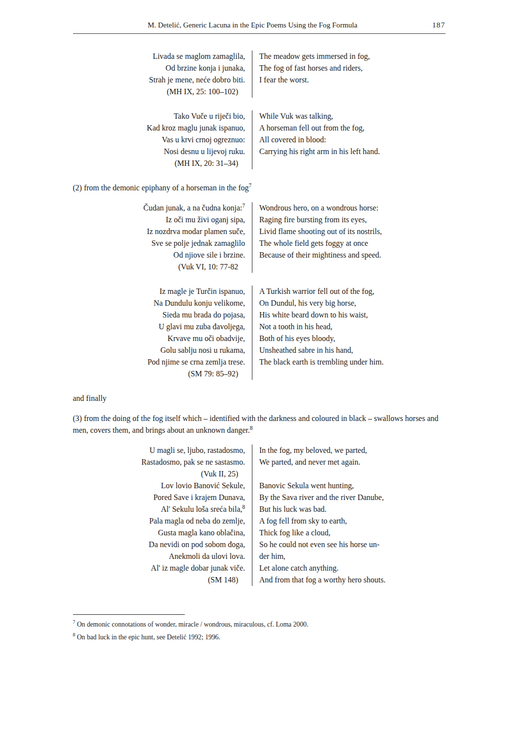187 M. Detelić, Generic Lacuna in the Epic Poems Using the Fog Formula
| Livada se maglom zamaglila, Od brzine konja i junaka, Strah je mene, neće dobro biti. (MH IX, 25: 100–102) | The meadow gets immersed in fog, The fog of fast horses and riders, I fear the worst. |
| Tako Vuče u riječi bio, Kad kroz maglu junak ispanuo, Vas u krvi crnoj ogreznuo: Nosi desnu u lijevoj ruku. (MH IX, 20: 31–34) | While Vuk was talking, A horseman fell out from the fog, All covered in blood: Carrying his right arm in his left hand. |
(2) from the demonic epiphany of a horseman in the fog7
| Čudan junak, a na čudna konja: 7 Iz oči mu živi oganj sipa, Iz nozdrva modar plamen suče, Sve se polje jednak zamaglilo Od njiove sile i brzine. (Vuk VI, 10: 77-82 | Wondrous hero, on a wondrous horse: Raging fire bursting from its eyes, Livid flame shooting out of its nostrils, The whole field gets foggy at once Because of their mightiness and speed. |
| Iz magle je Turčin ispanuo, Na Dundulu konju velikome, Sieda mu brada do pojasa, U glavi mu zuba đavoljega, Krvave mu oči obadvije, Golu sablju nosi u rukama, Pod njime se crna zemlja trese. (SM 79: 85–92) | A Turkish warrior fell out of the fog, On Dundul, his very big horse, His white beard down to his waist, Not a tooth in his head, Both of his eyes bloody, Unsheathed sabre in his hand, The black earth is trembling under him. |
and finally
(3) from the doing of the fog itself which – identified with the darkness and coloured in black – swallows horses and men, covers them, and brings about an unknown danger.8
| U magli se, ljubo, rastadosmo, Rastadosmo, pak se ne sastasmo. (Vuk II, 25) Lov lovio Banović Sekule, Pored Save i krajem Dunava, Al' Sekulu loša sreća bila, 8 Pala magla od neba do zemlje, Gusta magla kano oblačina, Da nevidi on pod sobom đoga, Anekmoli da ulovi lova. Al' iz magle dobar junak viče. (SM 148) | In the fog, my beloved, we parted, We parted, and never met again. Banovic Sekula went hunting, By the Sava river and the river Danube, But his luck was bad. A fog fell from sky to earth, Thick fog like a cloud, So he could not even see his horse un- der him, Let alone catch anything. And from that fog a worthy hero shouts. |
7 On demonic connotations of wonder, miracle / wondrous, miraculous, cf. Loma 2000.
8 On bad luck in the epic hunt, see Detelić 1992; 1996.